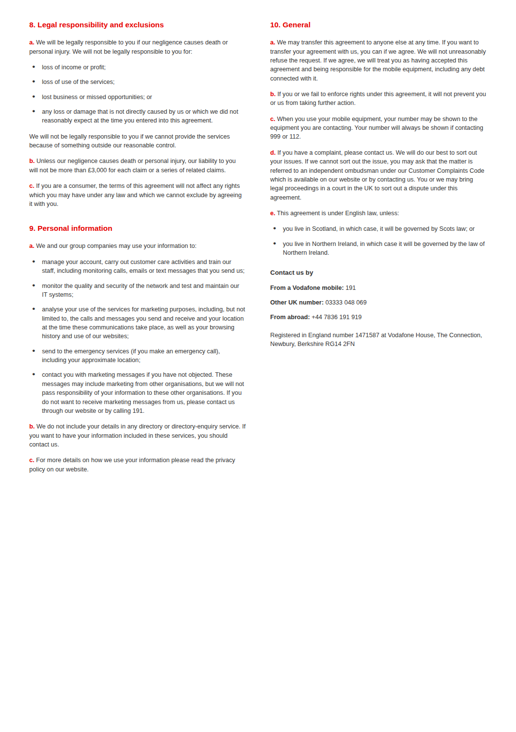8. Legal responsibility and exclusions
a. We will be legally responsible to you if our negligence causes death or personal injury. We will not be legally responsible to you for:
loss of income or profit;
loss of use of the services;
lost business or missed opportunities; or
any loss or damage that is not directly caused by us or which we did not reasonably expect at the time you entered into this agreement.
We will not be legally responsible to you if we cannot provide the services because of something outside our reasonable control.
b. Unless our negligence causes death or personal injury, our liability to you will not be more than £3,000 for each claim or a series of related claims.
c. If you are a consumer, the terms of this agreement will not affect any rights which you may have under any law and which we cannot exclude by agreeing it with you.
9. Personal information
a. We and our group companies may use your information to:
manage your account, carry out customer care activities and train our staff, including monitoring calls, emails or text messages that you send us;
monitor the quality and security of the network and test and maintain our IT systems;
analyse your use of the services for marketing purposes, including, but not limited to, the calls and messages you send and receive and your location at the time these communications take place, as well as your browsing history and use of our websites;
send to the emergency services (if you make an emergency call), including your approximate location;
contact you with marketing messages if you have not objected. These messages may include marketing from other organisations, but we will not pass responsibility of your information to these other organisations. If you do not want to receive marketing messages from us, please contact us through our website or by calling 191.
b. We do not include your details in any directory or directory-enquiry service. If you want to have your information included in these services, you should contact us.
c. For more details on how we use your information please read the privacy policy on our website.
10. General
a. We may transfer this agreement to anyone else at any time. If you want to transfer your agreement with us, you can if we agree. We will not unreasonably refuse the request. If we agree, we will treat you as having accepted this agreement and being responsible for the mobile equipment, including any debt connected with it.
b. If you or we fail to enforce rights under this agreement, it will not prevent you or us from taking further action.
c. When you use your mobile equipment, your number may be shown to the equipment you are contacting. Your number will always be shown if contacting 999 or 112.
d. If you have a complaint, please contact us. We will do our best to sort out your issues. If we cannot sort out the issue, you may ask that the matter is referred to an independent ombudsman under our Customer Complaints Code which is available on our website or by contacting us. You or we may bring legal proceedings in a court in the UK to sort out a dispute under this agreement.
e. This agreement is under English law, unless:
you live in Scotland, in which case, it will be governed by Scots law; or
you live in Northern Ireland, in which case it will be governed by the law of Northern Ireland.
Contact us by
From a Vodafone mobile: 191
Other UK number: 03333 048 069
From abroad: +44 7836 191 919
Registered in England number 1471587 at Vodafone House, The Connection, Newbury, Berkshire RG14 2FN